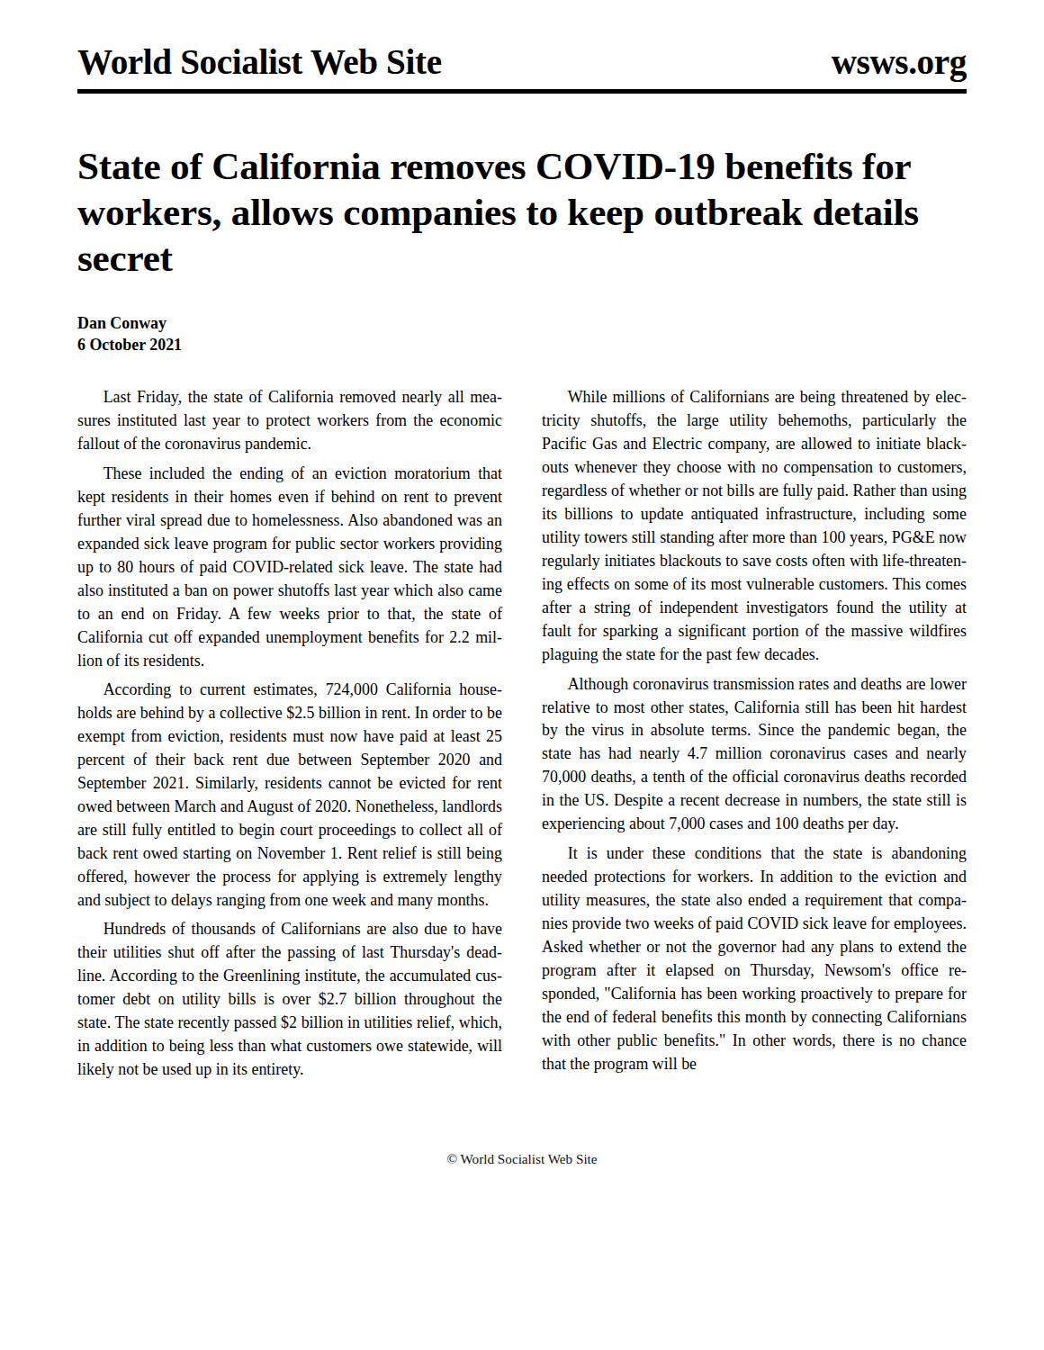World Socialist Web Site
wsws.org
State of California removes COVID-19 benefits for workers, allows companies to keep outbreak details secret
Dan Conway 6 October 2021
Last Friday, the state of California removed nearly all measures instituted last year to protect workers from the economic fallout of the coronavirus pandemic.
These included the ending of an eviction moratorium that kept residents in their homes even if behind on rent to prevent further viral spread due to homelessness. Also abandoned was an expanded sick leave program for public sector workers providing up to 80 hours of paid COVID-related sick leave. The state had also instituted a ban on power shutoffs last year which also came to an end on Friday. A few weeks prior to that, the state of California cut off expanded unemployment benefits for 2.2 million of its residents.
According to current estimates, 724,000 California households are behind by a collective $2.5 billion in rent. In order to be exempt from eviction, residents must now have paid at least 25 percent of their back rent due between September 2020 and September 2021. Similarly, residents cannot be evicted for rent owed between March and August of 2020. Nonetheless, landlords are still fully entitled to begin court proceedings to collect all of back rent owed starting on November 1. Rent relief is still being offered, however the process for applying is extremely lengthy and subject to delays ranging from one week and many months.
Hundreds of thousands of Californians are also due to have their utilities shut off after the passing of last Thursday's deadline. According to the Greenlining institute, the accumulated customer debt on utility bills is over $2.7 billion throughout the state. The state recently passed $2 billion in utilities relief, which, in addition to being less than what customers owe statewide, will likely not be used up in its entirety.
While millions of Californians are being threatened by electricity shutoffs, the large utility behemoths, particularly the Pacific Gas and Electric company, are allowed to initiate blackouts whenever they choose with no compensation to customers, regardless of whether or not bills are fully paid. Rather than using its billions to update antiquated infrastructure, including some utility towers still standing after more than 100 years, PG&E now regularly initiates blackouts to save costs often with life-threatening effects on some of its most vulnerable customers. This comes after a string of independent investigators found the utility at fault for sparking a significant portion of the massive wildfires plaguing the state for the past few decades.
Although coronavirus transmission rates and deaths are lower relative to most other states, California still has been hit hardest by the virus in absolute terms. Since the pandemic began, the state has had nearly 4.7 million coronavirus cases and nearly 70,000 deaths, a tenth of the official coronavirus deaths recorded in the US. Despite a recent decrease in numbers, the state still is experiencing about 7,000 cases and 100 deaths per day.
It is under these conditions that the state is abandoning needed protections for workers. In addition to the eviction and utility measures, the state also ended a requirement that companies provide two weeks of paid COVID sick leave for employees. Asked whether or not the governor had any plans to extend the program after it elapsed on Thursday, Newsom's office responded, "California has been working proactively to prepare for the end of federal benefits this month by connecting Californians with other public benefits." In other words, there is no chance that the program will be
© World Socialist Web Site